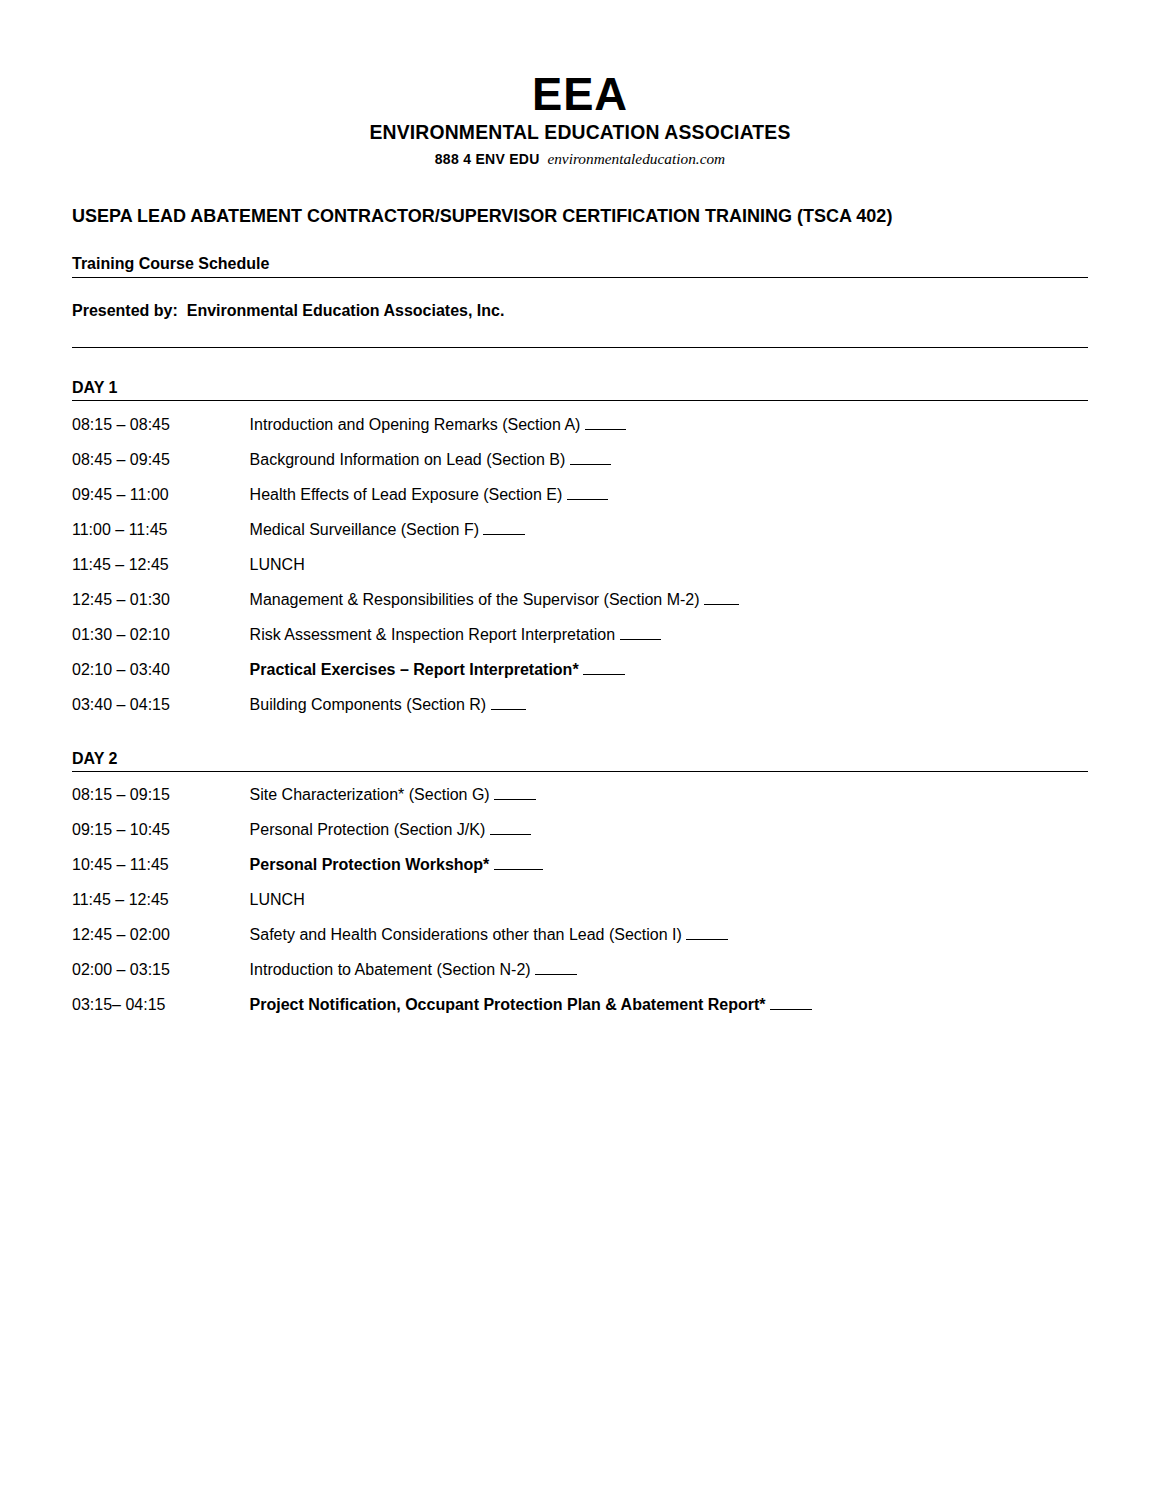EEA
ENVIRONMENTAL EDUCATION ASSOCIATES
888 4 ENV EDU environmentaleducation.com
USEPA Lead Abatement Contractor/Supervisor Certification Training (TSCA 402)
Training Course Schedule
Presented by: Environmental Education Associates, Inc.
DAY 1
| 08:15 – 08:45 | Introduction and Opening Remarks (Section A) |
| 08:45 – 09:45 | Background Information on Lead (Section B) |
| 09:45 – 11:00 | Health Effects of Lead Exposure (Section E) |
| 11:00 – 11:45 | Medical Surveillance (Section F) |
| 11:45 – 12:45 | LUNCH |
| 12:45 – 01:30 | Management & Responsibilities of the Supervisor (Section M-2) |
| 01:30 – 02:10 | Risk Assessment & Inspection Report Interpretation |
| 02:10 – 03:40 | Practical Exercises – Report Interpretation* |
| 03:40 – 04:15 | Building Components (Section R) |
DAY 2
| 08:15 – 09:15 | Site Characterization* (Section G) |
| 09:15 – 10:45 | Personal Protection (Section J/K) |
| 10:45 – 11:45 | Personal Protection Workshop* |
| 11:45 – 12:45 | LUNCH |
| 12:45 – 02:00 | Safety and Health Considerations other than Lead (Section I) |
| 02:00 – 03:15 | Introduction to Abatement (Section N-2) |
| 03:15– 04:15 | Project Notification, Occupant Protection Plan & Abatement Report* |